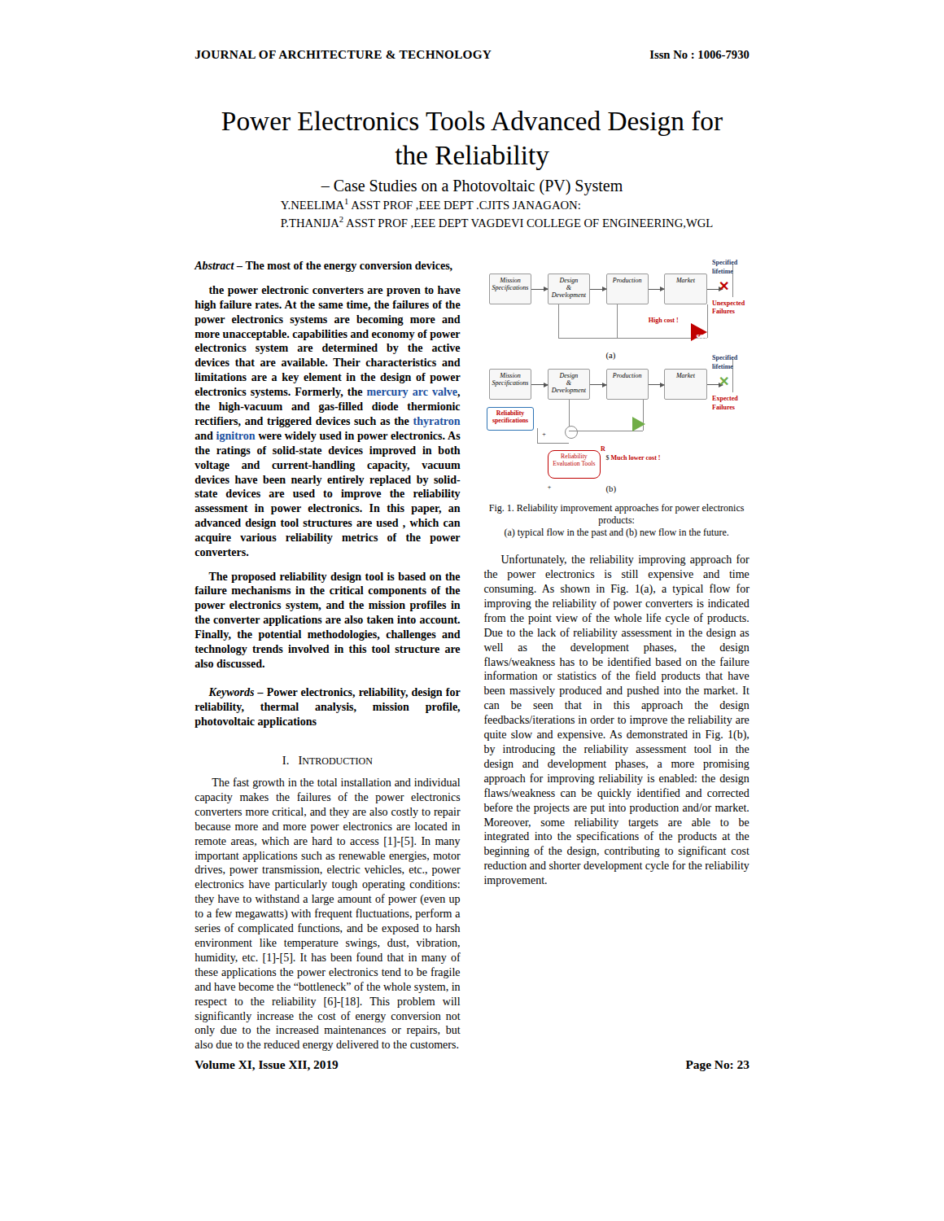JOURNAL OF ARCHITECTURE & TECHNOLOGY
Issn No : 1006-7930
Power Electronics Tools Advanced Design for
the Reliability
– Case Studies on a Photovoltaic (PV) System
Y.NEELIMA1 ASST PROF ,EEE DEPT .CJITS JANAGAON:
P.THANIJA2 ASST PROF ,EEE DEPT VAGDEVI COLLEGE OF ENGINEERING,WGL
Abstract – The most of the energy conversion devices,
the power electronic converters are proven to have high failure rates. At the same time, the failures of the power electronics systems are becoming more and more unacceptable. capabilities and economy of power electronics system are determined by the active devices that are available. Their characteristics and limitations are a key element in the design of power electronics systems. Formerly, the mercury arc valve, the high-vacuum and gas-filled diode thermionic rectifiers, and triggered devices such as the thyratron and ignitron were widely used in power electronics. As the ratings of solid-state devices improved in both voltage and current-handling capacity, vacuum devices have been nearly entirely replaced by solid-state devices are used to improve the reliability assessment in power electronics. In this paper, an advanced design tool structures are used , which can acquire various reliability metrics of the power converters.
The proposed reliability design tool is based on the failure mechanisms in the critical components of the power electronics system, and the mission profiles in the converter applications are also taken into account. Finally, the potential methodologies, challenges and technology trends involved in this tool structure are also discussed.
Keywords – Power electronics, reliability, design for reliability, thermal analysis, mission profile, photovoltaic applications
I. INTRODUCTION
The fast growth in the total installation and individual capacity makes the failures of the power electronics converters more critical, and they are also costly to repair because more and more power electronics are located in remote areas, which are hard to access [1]-[5]. In many important applications such as renewable energies, motor drives, power transmission, electric vehicles, etc., power electronics have particularly tough operating conditions: they have to withstand a large amount of power (even up to a few megawatts) with frequent fluctuations, perform a series of complicated functions, and be exposed to harsh environment like temperature swings, dust, vibration, humidity, etc. [1]-[5]. It has been found that in many of these applications the power electronics tend to be fragile and have become the “bottleneck” of the whole system, in respect to the reliability [6]-[18]. This problem will significantly increase the cost of energy conversion not only due to the increased maintenances or repairs, but also due to the reduced energy delivered to the customers.
Mission
Specifications
Design
& Development
Production
Market
✕
Specified
lifetime
Unexpected
Failures
$$$
High cost !
(a)
Mission
Specifications
Design
& Development
Production
Market
✕
Specified
lifetime
Expected
Failures
Reliability
specifications
+
Reliability
Evaluation Tools
R
$ Much lower cost !
+
(b)
Fig. 1. Reliability improvement approaches for power electronics products:
(a) typical flow in the past and (b) new flow in the future.
Unfortunately, the reliability improving approach for the power electronics is still expensive and time consuming. As shown in Fig. 1(a), a typical flow for improving the reliability of power converters is indicated from the point view of the whole life cycle of products. Due to the lack of reliability assessment in the design as well as the development phases, the design flaws/weakness has to be identified based on the failure information or statistics of the field products that have been massively produced and pushed into the market. It can be seen that in this approach the design feedbacks/iterations in order to improve the reliability are quite slow and expensive. As demonstrated in Fig. 1(b), by introducing the reliability assessment tool in the design and development phases, a more promising approach for improving reliability is enabled: the design flaws/weakness can be quickly identified and corrected before the projects are put into production and/or market. Moreover, some reliability targets are able to be integrated into the specifications of the products at the beginning of the design, contributing to significant cost reduction and shorter development cycle for the reliability improvement.
Volume XI, Issue XII, 2019
Page No: 23